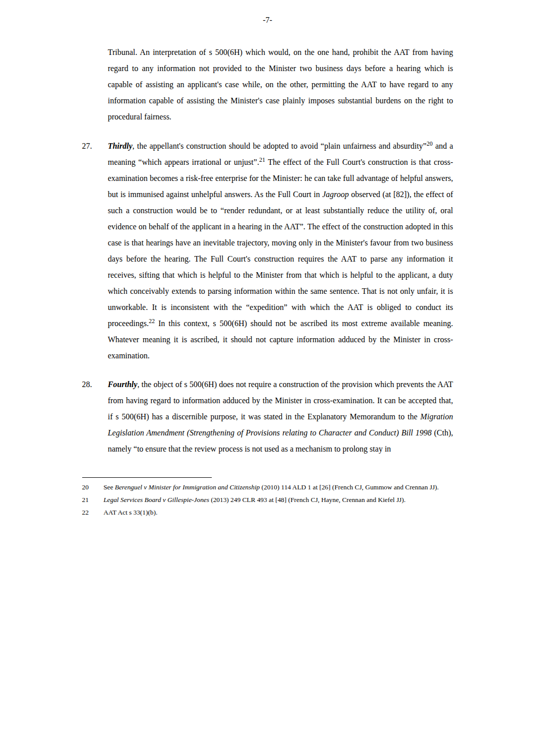-7-
Tribunal. An interpretation of s 500(6H) which would, on the one hand, prohibit the AAT from having regard to any information not provided to the Minister two business days before a hearing which is capable of assisting an applicant's case while, on the other, permitting the AAT to have regard to any information capable of assisting the Minister's case plainly imposes substantial burdens on the right to procedural fairness.
27. Thirdly, the appellant's construction should be adopted to avoid “plain unfairness and absurdity”20 and a meaning “which appears irrational or unjust”.21 The effect of the Full Court's construction is that cross-examination becomes a risk-free enterprise for the Minister: he can take full advantage of helpful answers, but is immunised against unhelpful answers. As the Full Court in Jagroop observed (at [82]), the effect of such a construction would be to “render redundant, or at least substantially reduce the utility of, oral evidence on behalf of the applicant in a hearing in the AAT”. The effect of the construction adopted in this case is that hearings have an inevitable trajectory, moving only in the Minister's favour from two business days before the hearing. The Full Court's construction requires the AAT to parse any information it receives, sifting that which is helpful to the Minister from that which is helpful to the applicant, a duty which conceivably extends to parsing information within the same sentence. That is not only unfair, it is unworkable. It is inconsistent with the “expedition” with which the AAT is obliged to conduct its proceedings.22 In this context, s 500(6H) should not be ascribed its most extreme available meaning. Whatever meaning it is ascribed, it should not capture information adduced by the Minister in cross-examination.
28. Fourthly, the object of s 500(6H) does not require a construction of the provision which prevents the AAT from having regard to information adduced by the Minister in cross-examination. It can be accepted that, if s 500(6H) has a discernible purpose, it was stated in the Explanatory Memorandum to the Migration Legislation Amendment (Strengthening of Provisions relating to Character and Conduct) Bill 1998 (Cth), namely “to ensure that the review process is not used as a mechanism to prolong stay in
20 See Berenguel v Minister for Immigration and Citizenship (2010) 114 ALD 1 at [26] (French CJ, Gummow and Crennan JJ).
21 Legal Services Board v Gillespie-Jones (2013) 249 CLR 493 at [48] (French CJ, Hayne, Crennan and Kiefel JJ).
22 AAT Act s 33(1)(b).